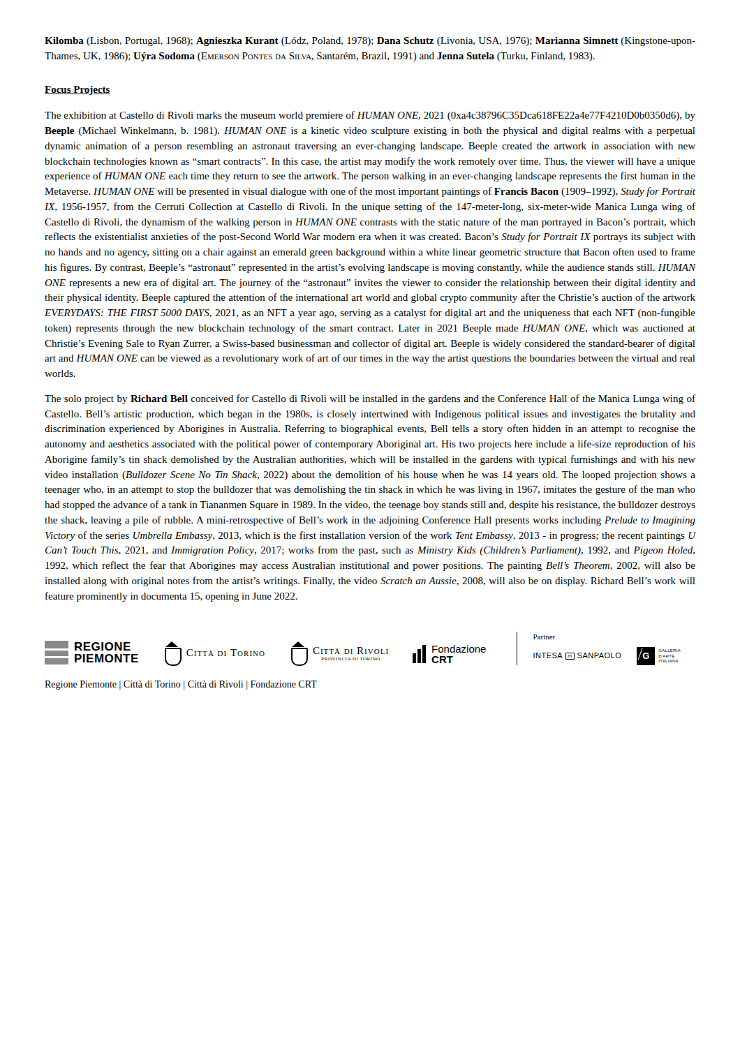Kilomba (Lisbon, Portugal, 1968); Agnieszka Kurant (Lódz, Poland, 1978); Dana Schutz (Livonia, USA, 1976); Marianna Simnett (Kingstone-upon-Thames, UK, 1986); Uýra Sodoma (Emerson Pontes da Silva, Santarém, Brazil, 1991) and Jenna Sutela (Turku, Finland, 1983).
Focus Projects
The exhibition at Castello di Rivoli marks the museum world premiere of HUMAN ONE, 2021 (0xa4c38796C35Dca618FE22a4e77F4210D0b0350d6), by Beeple (Michael Winkelmann, b. 1981). HUMAN ONE is a kinetic video sculpture existing in both the physical and digital realms with a perpetual dynamic animation of a person resembling an astronaut traversing an ever-changing landscape. Beeple created the artwork in association with new blockchain technologies known as “smart contracts”. In this case, the artist may modify the work remotely over time. Thus, the viewer will have a unique experience of HUMAN ONE each time they return to see the artwork. The person walking in an ever-changing landscape represents the first human in the Metaverse. HUMAN ONE will be presented in visual dialogue with one of the most important paintings of Francis Bacon (1909–1992), Study for Portrait IX, 1956-1957, from the Cerruti Collection at Castello di Rivoli. In the unique setting of the 147-meter-long, six-meter-wide Manica Lunga wing of Castello di Rivoli, the dynamism of the walking person in HUMAN ONE contrasts with the static nature of the man portrayed in Bacon’s portrait, which reflects the existentialist anxieties of the post-Second World War modern era when it was created. Bacon’s Study for Portrait IX portrays its subject with no hands and no agency, sitting on a chair against an emerald green background within a white linear geometric structure that Bacon often used to frame his figures. By contrast, Beeple’s “astronaut” represented in the artist’s evolving landscape is moving constantly, while the audience stands still. HUMAN ONE represents a new era of digital art. The journey of the “astronaut” invites the viewer to consider the relationship between their digital identity and their physical identity. Beeple captured the attention of the international art world and global crypto community after the Christie’s auction of the artwork EVERYDAYS: THE FIRST 5000 DAYS, 2021, as an NFT a year ago, serving as a catalyst for digital art and the uniqueness that each NFT (non-fungible token) represents through the new blockchain technology of the smart contract. Later in 2021 Beeple made HUMAN ONE, which was auctioned at Christie’s Evening Sale to Ryan Zurrer, a Swiss-based businessman and collector of digital art. Beeple is widely considered the standard-bearer of digital art and HUMAN ONE can be viewed as a revolutionary work of art of our times in the way the artist questions the boundaries between the virtual and real worlds.
The solo project by Richard Bell conceived for Castello di Rivoli will be installed in the gardens and the Conference Hall of the Manica Lunga wing of Castello. Bell’s artistic production, which began in the 1980s, is closely intertwined with Indigenous political issues and investigates the brutality and discrimination experienced by Aborigines in Australia. Referring to biographical events, Bell tells a story often hidden in an attempt to recognise the autonomy and aesthetics associated with the political power of contemporary Aboriginal art. His two projects here include a life-size reproduction of his Aborigine family’s tin shack demolished by the Australian authorities, which will be installed in the gardens with typical furnishings and with his new video installation (Bulldozer Scene No Tin Shack, 2022) about the demolition of his house when he was 14 years old. The looped projection shows a teenager who, in an attempt to stop the bulldozer that was demolishing the tin shack in which he was living in 1967, imitates the gesture of the man who had stopped the advance of a tank in Tiananmen Square in 1989. In the video, the teenage boy stands still and, despite his resistance, the bulldozer destroys the shack, leaving a pile of rubble. A mini-retrospective of Bell’s work in the adjoining Conference Hall presents works including Prelude to Imagining Victory of the series Umbrella Embassy, 2013, which is the first installation version of the work Tent Embassy, 2013 - in progress; the recent paintings U Can’t Touch This, 2021, and Immigration Policy, 2017; works from the past, such as Ministry Kids (Children’s Parliament), 1992, and Pigeon Holed, 1992, which reflect the fear that Aborigines may access Australian institutional and power positions. The painting Bell’s Theorem, 2002, will also be installed along with original notes from the artist’s writings. Finally, the video Scratch an Aussie, 2008, will also be on display. Richard Bell’s work will feature prominently in documenta 15, opening in June 2022.
REGIONE
PIEMONTE
Città di Torino
Città di Rivoli PROVINCIA DI TORINO
Fondazione CRT
Partner
INTESA m SANPAOLO
G GALLERIA
D'ARTE
ITALIANA
Regione Piemonte | Città di Torino | Città di Rivoli | Fondazione CRT